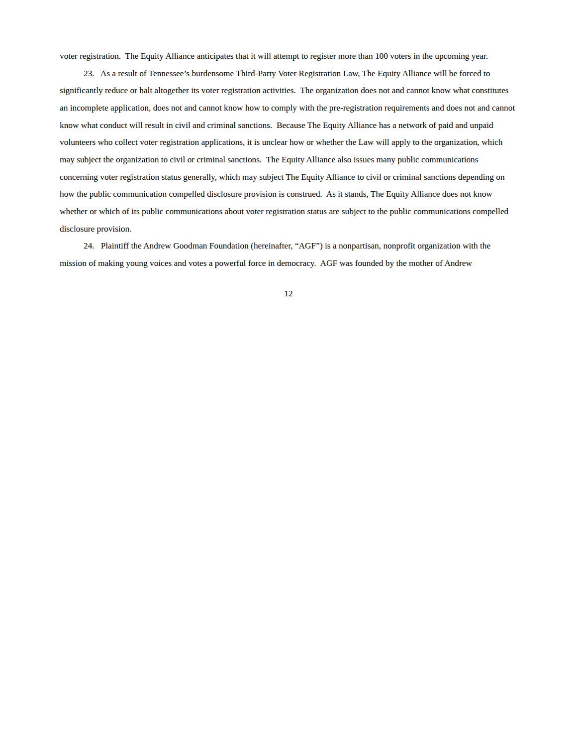voter registration. The Equity Alliance anticipates that it will attempt to register more than 100 voters in the upcoming year.
23. As a result of Tennessee’s burdensome Third-Party Voter Registration Law, The Equity Alliance will be forced to significantly reduce or halt altogether its voter registration activities. The organization does not and cannot know what constitutes an incomplete application, does not and cannot know how to comply with the pre-registration requirements and does not and cannot know what conduct will result in civil and criminal sanctions. Because The Equity Alliance has a network of paid and unpaid volunteers who collect voter registration applications, it is unclear how or whether the Law will apply to the organization, which may subject the organization to civil or criminal sanctions. The Equity Alliance also issues many public communications concerning voter registration status generally, which may subject The Equity Alliance to civil or criminal sanctions depending on how the public communication compelled disclosure provision is construed. As it stands, The Equity Alliance does not know whether or which of its public communications about voter registration status are subject to the public communications compelled disclosure provision.
24. Plaintiff the Andrew Goodman Foundation (hereinafter, “AGF”) is a nonpartisan, nonprofit organization with the mission of making young voices and votes a powerful force in democracy. AGF was founded by the mother of Andrew
12